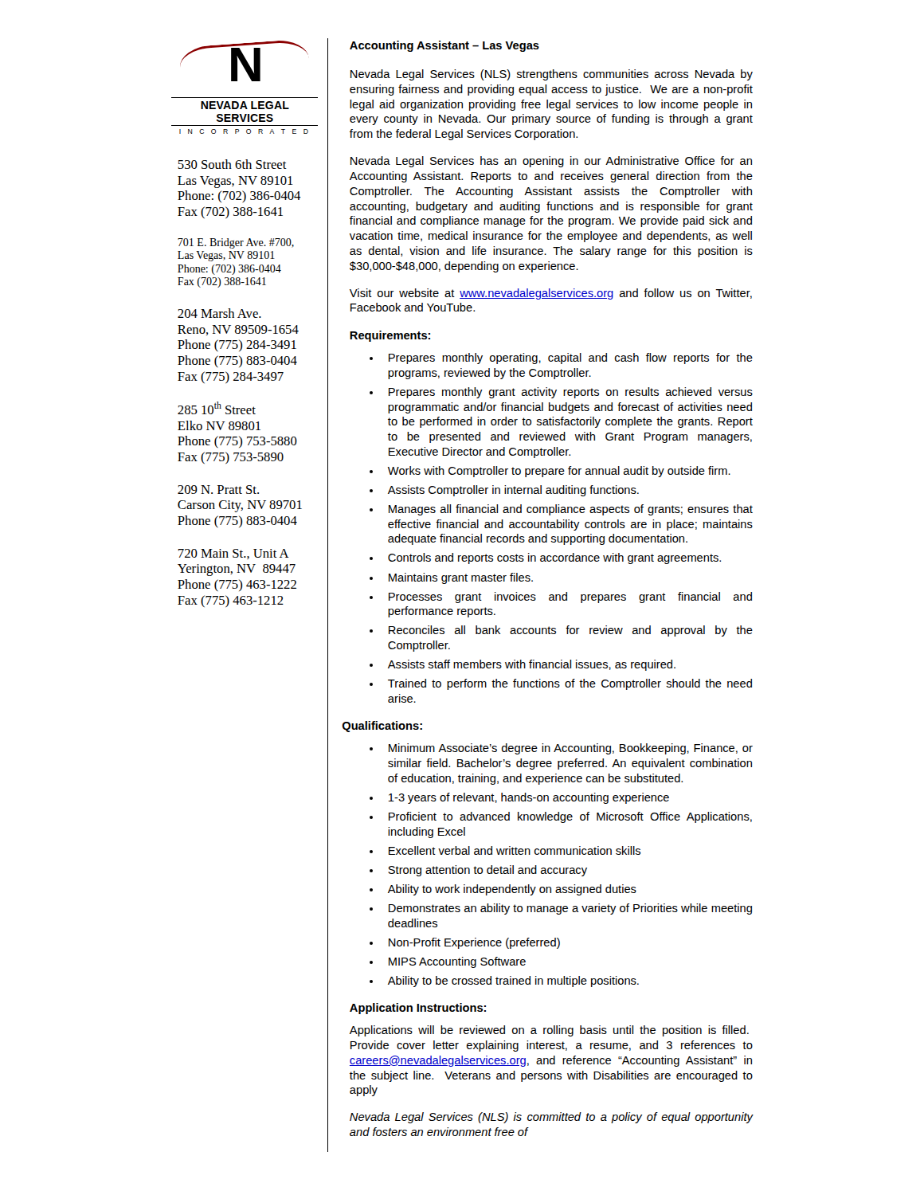N
NEVADA LEGAL SERVICES
I N C O R P O R A T E D
530 South 6th Street
Las Vegas, NV 89101
Phone: (702) 386-0404
Fax (702) 388-1641
701 E. Bridger Ave. #700,
Las Vegas, NV 89101
Phone: (702) 386-0404
Fax (702) 388-1641
204 Marsh Ave.
Reno, NV 89509-1654
Phone (775) 284-3491
Phone (775) 883-0404
Fax (775) 284-3497
285 10th Street
Elko NV 89801
Phone (775) 753-5880
Fax (775) 753-5890
209 N. Pratt St.
Carson City, NV 89701
Phone (775) 883-0404
720 Main St., Unit A
Yerington, NV 89447
Phone (775) 463-1222
Fax (775) 463-1212
Accounting Assistant – Las Vegas
Nevada Legal Services (NLS) strengthens communities across Nevada by ensuring fairness and providing equal access to justice. We are a non-profit legal aid organization providing free legal services to low income people in every county in Nevada. Our primary source of funding is through a grant from the federal Legal Services Corporation.
Nevada Legal Services has an opening in our Administrative Office for an Accounting Assistant. Reports to and receives general direction from the Comptroller. The Accounting Assistant assists the Comptroller with accounting, budgetary and auditing functions and is responsible for grant financial and compliance manage for the program. We provide paid sick and vacation time, medical insurance for the employee and dependents, as well as dental, vision and life insurance. The salary range for this position is $30,000-$48,000, depending on experience.
Visit our website at www.nevadalegalservices.org and follow us on Twitter, Facebook and YouTube.
Requirements:
Prepares monthly operating, capital and cash flow reports for the programs, reviewed by the Comptroller.
Prepares monthly grant activity reports on results achieved versus programmatic and/or financial budgets and forecast of activities need to be performed in order to satisfactorily complete the grants. Report to be presented and reviewed with Grant Program managers, Executive Director and Comptroller.
Works with Comptroller to prepare for annual audit by outside firm.
Assists Comptroller in internal auditing functions.
Manages all financial and compliance aspects of grants; ensures that effective financial and accountability controls are in place; maintains adequate financial records and supporting documentation.
Controls and reports costs in accordance with grant agreements.
Maintains grant master files.
Processes grant invoices and prepares grant financial and performance reports.
Reconciles all bank accounts for review and approval by the Comptroller.
Assists staff members with financial issues, as required.
Trained to perform the functions of the Comptroller should the need arise.
Qualifications:
Minimum Associate’s degree in Accounting, Bookkeeping, Finance, or similar field. Bachelor’s degree preferred. An equivalent combination of education, training, and experience can be substituted.
1-3 years of relevant, hands-on accounting experience
Proficient to advanced knowledge of Microsoft Office Applications, including Excel
Excellent verbal and written communication skills
Strong attention to detail and accuracy
Ability to work independently on assigned duties
Demonstrates an ability to manage a variety of Priorities while meeting deadlines
Non-Profit Experience (preferred)
MIPS Accounting Software
Ability to be crossed trained in multiple positions.
Application Instructions:
Applications will be reviewed on a rolling basis until the position is filled. Provide cover letter explaining interest, a resume, and 3 references to careers@nevadalegalservices.org, and reference “Accounting Assistant” in the subject line. Veterans and persons with Disabilities are encouraged to apply
Nevada Legal Services (NLS) is committed to a policy of equal opportunity and fosters an environment free of